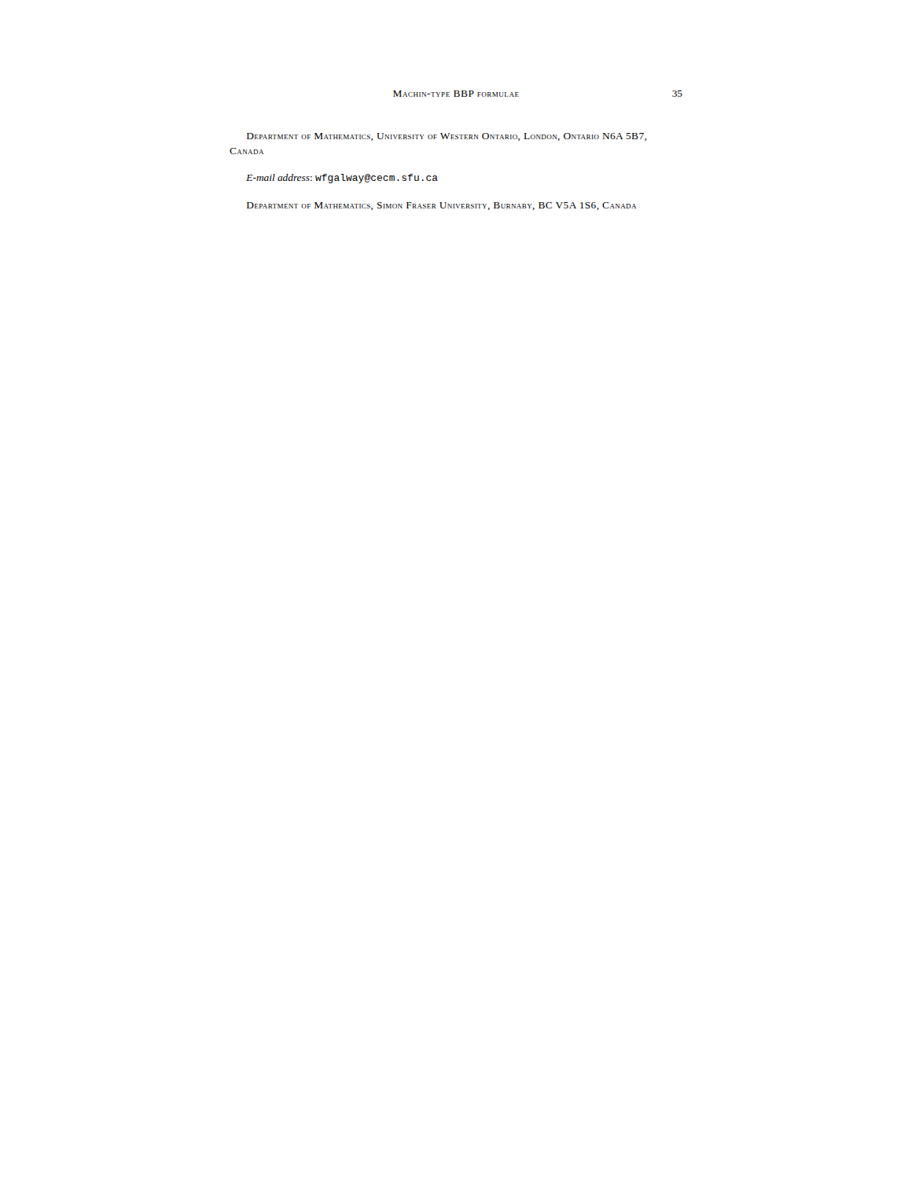Machin-type BBP formulae 35
Department of Mathematics, University of Western Ontario, London, Ontario N6A 5B7, Canada
E-mail address: wfgalway@cecm.sfu.ca
Department of Mathematics, Simon Fraser University, Burnaby, BC V5A 1S6, Canada